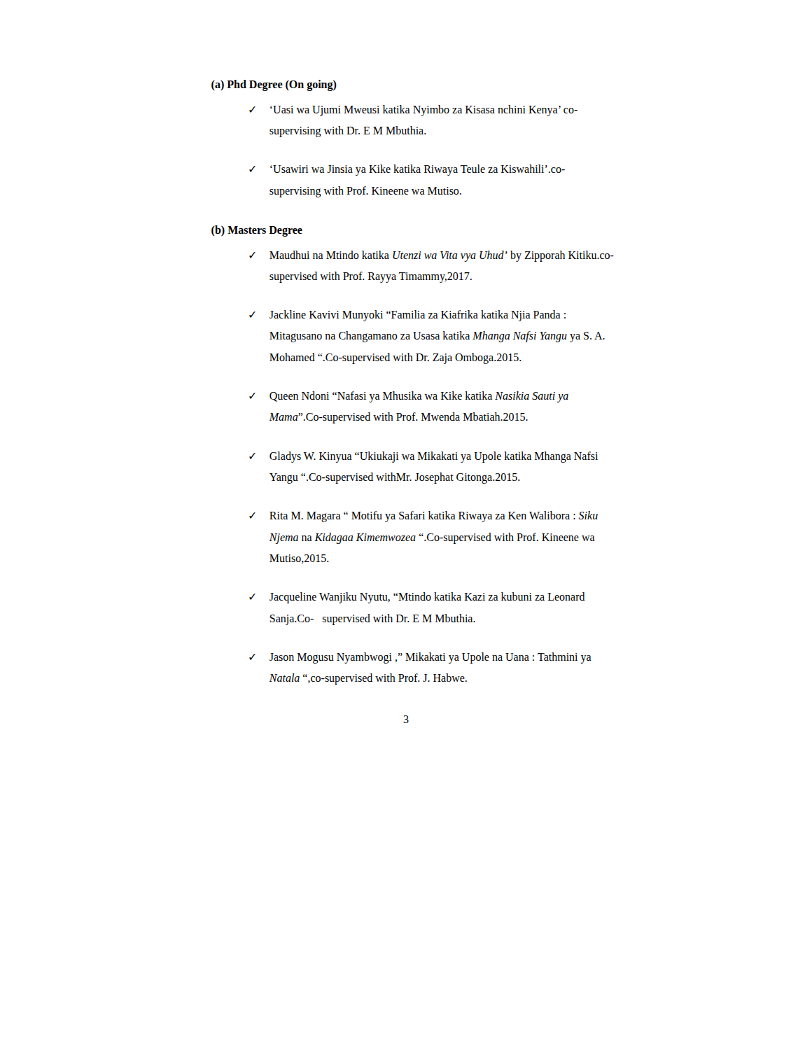(a) Phd Degree (On going)
‘Uasi wa Ujumi Mweusi katika Nyimbo za Kisasa nchini Kenya’ co-supervising with Dr. E M Mbuthia.
‘Usawiri wa Jinsia ya Kike katika Riwaya Teule za Kiswahili’.co-supervising with Prof. Kineene wa Mutiso.
(b) Masters Degree
Maudhui na Mtindo katika Utenzi wa Vita vya Uhud’ by Zipporah Kitiku.co-supervised with Prof. Rayya Timammy,2017.
Jackline Kavivi Munyoki “Familia za Kiafrika katika Njia Panda : Mitagusano na Changamano za Usasa katika Mhanga Nafsi Yangu ya S. A. Mohamed “.Co-supervised with Dr. Zaja Omboga.2015.
Queen Ndoni “Nafasi ya Mhusika wa Kike katika Nasikia Sauti ya Mama”.Co-supervised with Prof. Mwenda Mbatiah.2015.
Gladys W. Kinyua “Ukiukaji wa Mikakati ya Upole katika Mhanga Nafsi Yangu “.Co-supervised withMr. Josephat Gitonga.2015.
Rita M. Magara “ Motifu ya Safari katika Riwaya za Ken Walibora : Siku Njema na Kidagaa Kimemwozea “.Co-supervised with Prof. Kineene wa Mutiso,2015.
Jacqueline Wanjiku Nyutu, “Mtindo katika Kazi za kubuni za Leonard Sanja.Co- supervised with Dr. E M Mbuthia.
Jason Mogusu Nyambwogi ,” Mikakati ya Upole na Uana : Tathmini ya Natala “,co-supervised with Prof. J. Habwe.
3